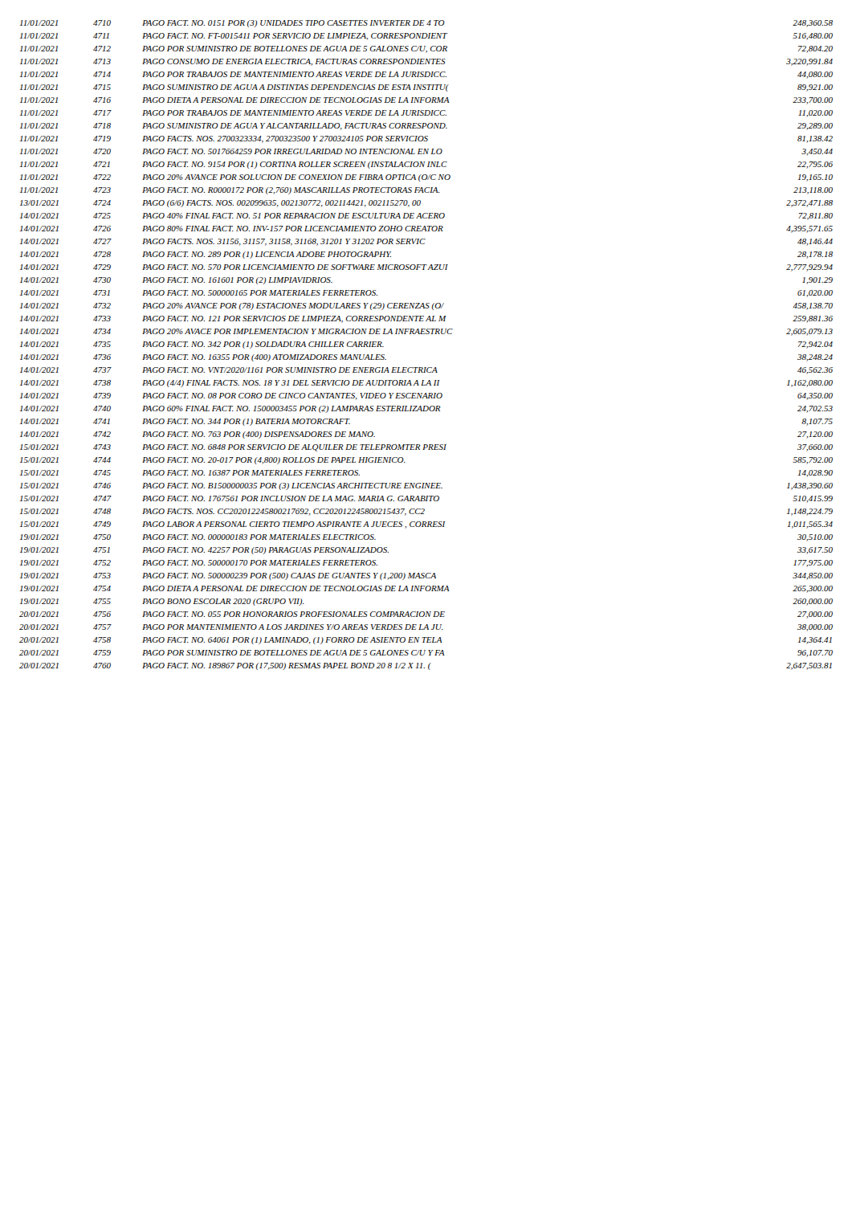| 11/01/2021 | 4710 | PAGO FACT. NO. 0151 POR (3) UNIDADES TIPO CASETTES INVERTER DE 4 TO | 248,360.58 |
| 11/01/2021 | 4711 | PAGO FACT. NO. FT-0015411 POR SERVICIO DE LIMPIEZA, CORRESPONDIENT | 516,480.00 |
| 11/01/2021 | 4712 | PAGO POR SUMINISTRO DE BOTELLONES DE AGUA DE 5 GALONES C/U, COR | 72,804.20 |
| 11/01/2021 | 4713 | PAGO CONSUMO DE ENERGIA ELECTRICA, FACTURAS CORRESPONDIENTES | 3,220,991.84 |
| 11/01/2021 | 4714 | PAGO POR TRABAJOS DE MANTENIMIENTO AREAS VERDE DE LA JURISDICC. | 44,080.00 |
| 11/01/2021 | 4715 | PAGO SUMINISTRO DE AGUA A DISTINTAS DEPENDENCIAS DE ESTA INSTITU( | 89,921.00 |
| 11/01/2021 | 4716 | PAGO DIETA A PERSONAL DE DIRECCION DE TECNOLOGIAS DE LA INFORMA | 233,700.00 |
| 11/01/2021 | 4717 | PAGO POR TRABAJOS DE MANTENIMIENTO AREAS VERDE DE LA JURISDICC. | 11,020.00 |
| 11/01/2021 | 4718 | PAGO SUMINISTRO DE AGUA Y ALCANTARILLADO, FACTURAS CORRESPOND. | 29,289.00 |
| 11/01/2021 | 4719 | PAGO FACTS. NOS. 2700323334, 2700323500 Y 2700324105 POR SERVICIOS | 81,138.42 |
| 11/01/2021 | 4720 | PAGO FACT. NO. 5017664259 POR IRREGULARIDAD NO INTENCIONAL EN LO | 3,450.44 |
| 11/01/2021 | 4721 | PAGO FACT. NO. 9154 POR (1) CORTINA ROLLER SCREEN (INSTALACION INLC | 22,795.06 |
| 11/01/2021 | 4722 | PAGO 20% AVANCE POR SOLUCION DE CONEXION DE FIBRA OPTICA (O/C NO | 19,165.10 |
| 11/01/2021 | 4723 | PAGO FACT. NO. R0000172 POR (2,760) MASCARILLAS PROTECTORAS FACIA. | 213,118.00 |
| 13/01/2021 | 4724 | PAGO (6/6) FACTS. NOS. 002099635, 002130772, 002114421, 002115270, 00 | 2,372,471.88 |
| 14/01/2021 | 4725 | PAGO 40% FINAL FACT. NO. 51 POR REPARACION DE ESCULTURA DE ACERO | 72,811.80 |
| 14/01/2021 | 4726 | PAGO 80% FINAL FACT. NO. INV-157 POR LICENCIAMIENTO ZOHO CREATOR | 4,395,571.65 |
| 14/01/2021 | 4727 | PAGO FACTS. NOS. 31156, 31157, 31158, 31168, 31201 Y 31202 POR SERVIC | 48,146.44 |
| 14/01/2021 | 4728 | PAGO FACT. NO. 289 POR (1) LICENCIA ADOBE PHOTOGRAPHY. | 28,178.18 |
| 14/01/2021 | 4729 | PAGO FACT. NO. 570 POR LICENCIAMIENTO DE SOFTWARE MICROSOFT AZUI | 2,777,929.94 |
| 14/01/2021 | 4730 | PAGO FACT. NO. 161601 POR (2) LIMPIAVIDRIOS. | 1,901.29 |
| 14/01/2021 | 4731 | PAGO FACT. NO. 500000165 POR MATERIALES FERRETEROS. | 61,020.00 |
| 14/01/2021 | 4732 | PAGO 20% AVANCE POR (78) ESTACIONES MODULARES Y (29) CERENZAS (O/ | 458,138.70 |
| 14/01/2021 | 4733 | PAGO FACT. NO. 121 POR SERVICIOS DE LIMPIEZA, CORRESPONDENTE AL M | 259,881.36 |
| 14/01/2021 | 4734 | PAGO 20% AVACE POR IMPLEMENTACION Y MIGRACION DE LA INFRAESTRUC | 2,605,079.13 |
| 14/01/2021 | 4735 | PAGO FACT. NO. 342 POR (1) SOLDADURA CHILLER CARRIER. | 72,942.04 |
| 14/01/2021 | 4736 | PAGO FACT. NO. 16355 POR (400) ATOMIZADORES MANUALES. | 38,248.24 |
| 14/01/2021 | 4737 | PAGO FACT. NO. VNT/2020/1161 POR SUMINISTRO DE ENERGIA ELECTRICA | 46,562.36 |
| 14/01/2021 | 4738 | PAGO (4/4) FINAL FACTS. NOS. 18 Y 31 DEL SERVICIO DE AUDITORIA A LA II | 1,162,080.00 |
| 14/01/2021 | 4739 | PAGO FACT. NO. 08 POR CORO DE CINCO CANTANTES, VIDEO Y ESCENARIO | 64,350.00 |
| 14/01/2021 | 4740 | PAGO 60% FINAL FACT. NO. 1500003455 POR (2) LAMPARAS ESTERILIZADOR | 24,702.53 |
| 14/01/2021 | 4741 | PAGO FACT. NO. 344 POR (1) BATERIA MOTORCRAFT. | 8,107.75 |
| 14/01/2021 | 4742 | PAGO FACT. NO. 763 POR (400) DISPENSADORES DE MANO. | 27,120.00 |
| 15/01/2021 | 4743 | PAGO FACT. NO. 6848 POR SERVICIO DE ALQUILER DE TELEPROMTER PRESI | 37,660.00 |
| 15/01/2021 | 4744 | PAGO FACT. NO. 20-017 POR (4,800) ROLLOS DE PAPEL HIGIENICO. | 585,792.00 |
| 15/01/2021 | 4745 | PAGO FACT. NO. 16387 POR MATERIALES FERRETEROS. | 14,028.90 |
| 15/01/2021 | 4746 | PAGO FACT. NO. B1500000035 POR (3) LICENCIAS ARCHITECTURE ENGINEE. | 1,438,390.60 |
| 15/01/2021 | 4747 | PAGO FACT. NO. 1767561 POR INCLUSION DE LA MAG. MARIA G. GARABITO | 510,415.99 |
| 15/01/2021 | 4748 | PAGO FACTS. NOS. CC202012245800217692, CC202012245800215437, CC2 | 1,148,224.79 |
| 15/01/2021 | 4749 | PAGO LABOR A PERSONAL CIERTO TIEMPO ASPIRANTE A JUECES , CORRESI | 1,011,565.34 |
| 19/01/2021 | 4750 | PAGO FACT. NO. 000000183 POR MATERIALES ELECTRICOS. | 30,510.00 |
| 19/01/2021 | 4751 | PAGO FACT. NO. 42257 POR (50) PARAGUAS PERSONALIZADOS. | 33,617.50 |
| 19/01/2021 | 4752 | PAGO FACT. NO. 500000170 POR MATERIALES FERRETEROS. | 177,975.00 |
| 19/01/2021 | 4753 | PAGO FACT. NO. 500000239 POR (500) CAJAS DE GUANTES Y (1,200) MASCA | 344,850.00 |
| 19/01/2021 | 4754 | PAGO DIETA A PERSONAL DE DIRECCION DE TECNOLOGIAS DE LA INFORMA | 265,300.00 |
| 19/01/2021 | 4755 | PAGO BONO ESCOLAR 2020 (GRUPO VII). | 260,000.00 |
| 20/01/2021 | 4756 | PAGO FACT. NO. 055 POR HONORARIOS PROFESIONALES COMPARACION DE | 27,000.00 |
| 20/01/2021 | 4757 | PAGO POR MANTENIMIENTO A LOS JARDINES Y/O AREAS VERDES DE LA JU. | 38,000.00 |
| 20/01/2021 | 4758 | PAGO FACT. NO. 64061 POR (1) LAMINADO, (1) FORRO DE ASIENTO EN TELA | 14,364.41 |
| 20/01/2021 | 4759 | PAGO POR SUMINISTRO DE BOTELLONES DE AGUA DE 5 GALONES C/U Y FA | 96,107.70 |
| 20/01/2021 | 4760 | PAGO FACT. NO. 189867 POR (17,500) RESMAS PAPEL BOND 20 8 1/2 X 11. ( | 2,647,503.81 |